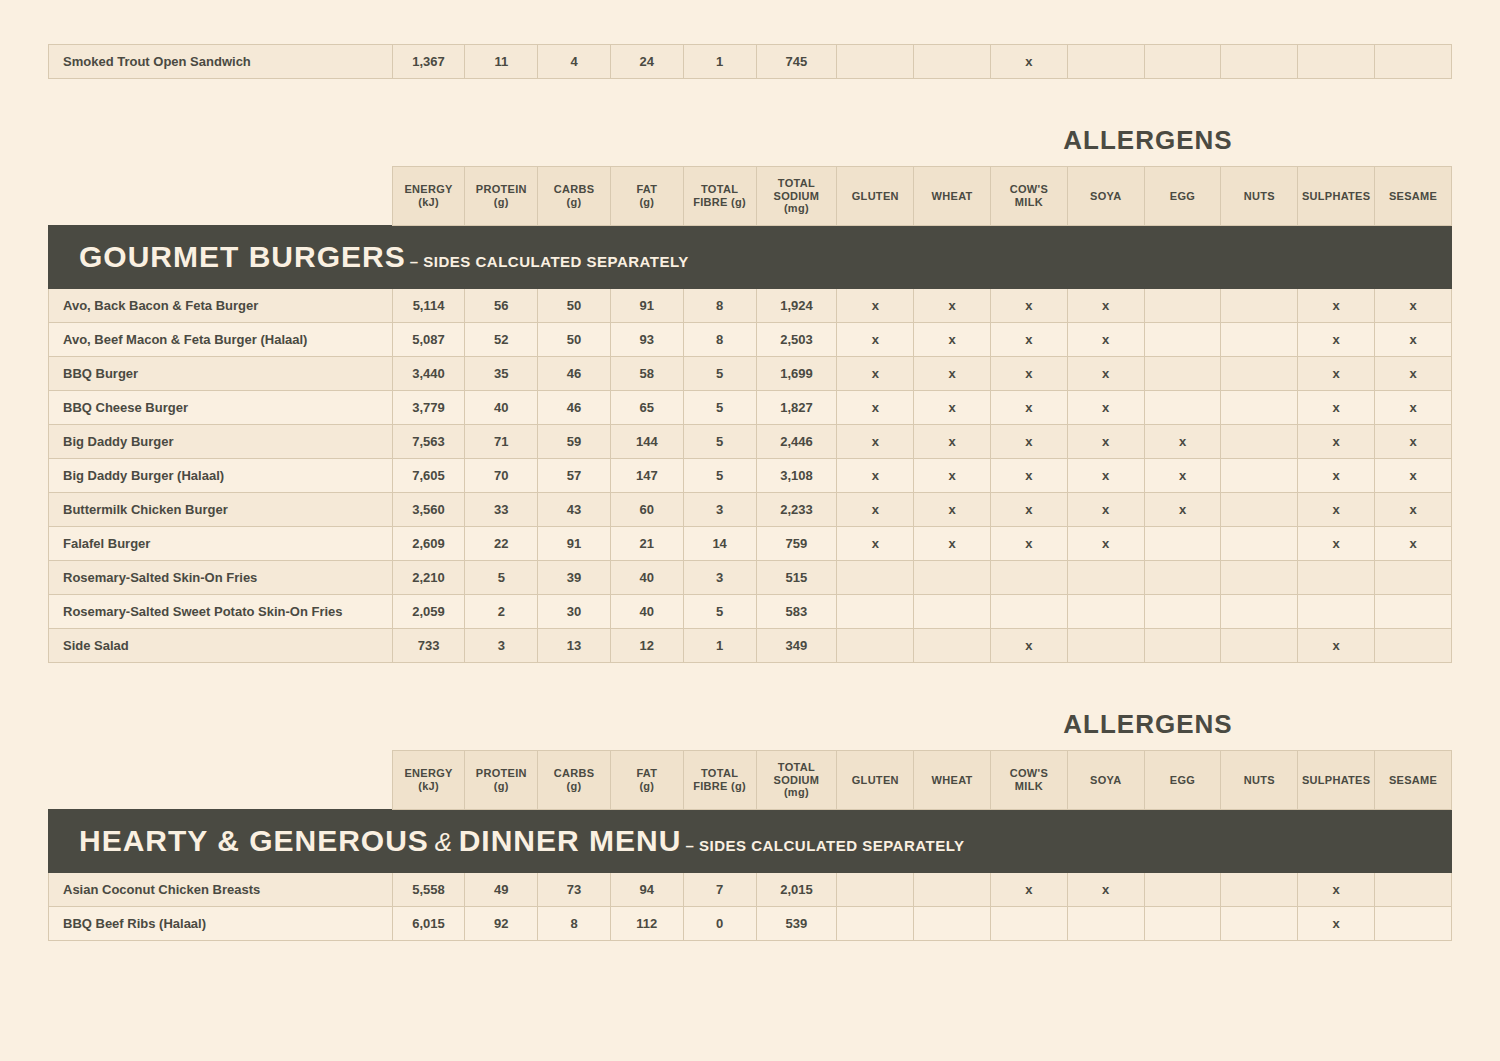| Smoked Trout Open Sandwich | 1,367 | 11 | 4 | 24 | 1 | 745 | | | x | | | | | |
ALLERGENS
| | ENERGY (kJ) | PROTEIN (g) | CARBS (g) | FAT (g) | TOTAL FIBRE (g) | TOTAL SODIUM (mg) | GLUTEN | WHEAT | COW'S MILK | SOYA | EGG | NUTS | SULPHATES | SESAME |
| --- | --- | --- | --- | --- | --- | --- | --- | --- | --- | --- | --- | --- | --- | --- |
| GOURMET BURGERS – SIDES CALCULATED SEPARATELY |
| Avo, Back Bacon & Feta Burger | 5,114 | 56 | 50 | 91 | 8 | 1,924 | x | x | x | x | | | x | x |
| Avo, Beef Macon & Feta Burger (Halaal) | 5,087 | 52 | 50 | 93 | 8 | 2,503 | x | x | x | x | | | x | x |
| BBQ Burger | 3,440 | 35 | 46 | 58 | 5 | 1,699 | x | x | x | x | | | x | x |
| BBQ Cheese Burger | 3,779 | 40 | 46 | 65 | 5 | 1,827 | x | x | x | x | | | x | x |
| Big Daddy Burger | 7,563 | 71 | 59 | 144 | 5 | 2,446 | x | x | x | x | x | | x | x |
| Big Daddy Burger (Halaal) | 7,605 | 70 | 57 | 147 | 5 | 3,108 | x | x | x | x | x | | x | x |
| Buttermilk Chicken Burger | 3,560 | 33 | 43 | 60 | 3 | 2,233 | x | x | x | x | x | | x | x |
| Falafel Burger | 2,609 | 22 | 91 | 21 | 14 | 759 | x | x | x | x | | | x | x |
| Rosemary-Salted Skin-On Fries | 2,210 | 5 | 39 | 40 | 3 | 515 | | | | | | | | |
| Rosemary-Salted Sweet Potato Skin-On Fries | 2,059 | 2 | 30 | 40 | 5 | 583 | | | | | | | | |
| Side Salad | 733 | 3 | 13 | 12 | 1 | 349 | | | x | | | | x | |
ALLERGENS
| | ENERGY (kJ) | PROTEIN (g) | CARBS (g) | FAT (g) | TOTAL FIBRE (g) | TOTAL SODIUM (mg) | GLUTEN | WHEAT | COW'S MILK | SOYA | EGG | NUTS | SULPHATES | SESAME |
| --- | --- | --- | --- | --- | --- | --- | --- | --- | --- | --- | --- | --- | --- | --- |
| HEARTY & GENEROUS & DINNER MENU – SIDES CALCULATED SEPARATELY |
| Asian Coconut Chicken Breasts | 5,558 | 49 | 73 | 94 | 7 | 2,015 | | | x | x | | | x | |
| BBQ Beef Ribs (Halaal) | 6,015 | 92 | 8 | 112 | 0 | 539 | | | | | | | x | |